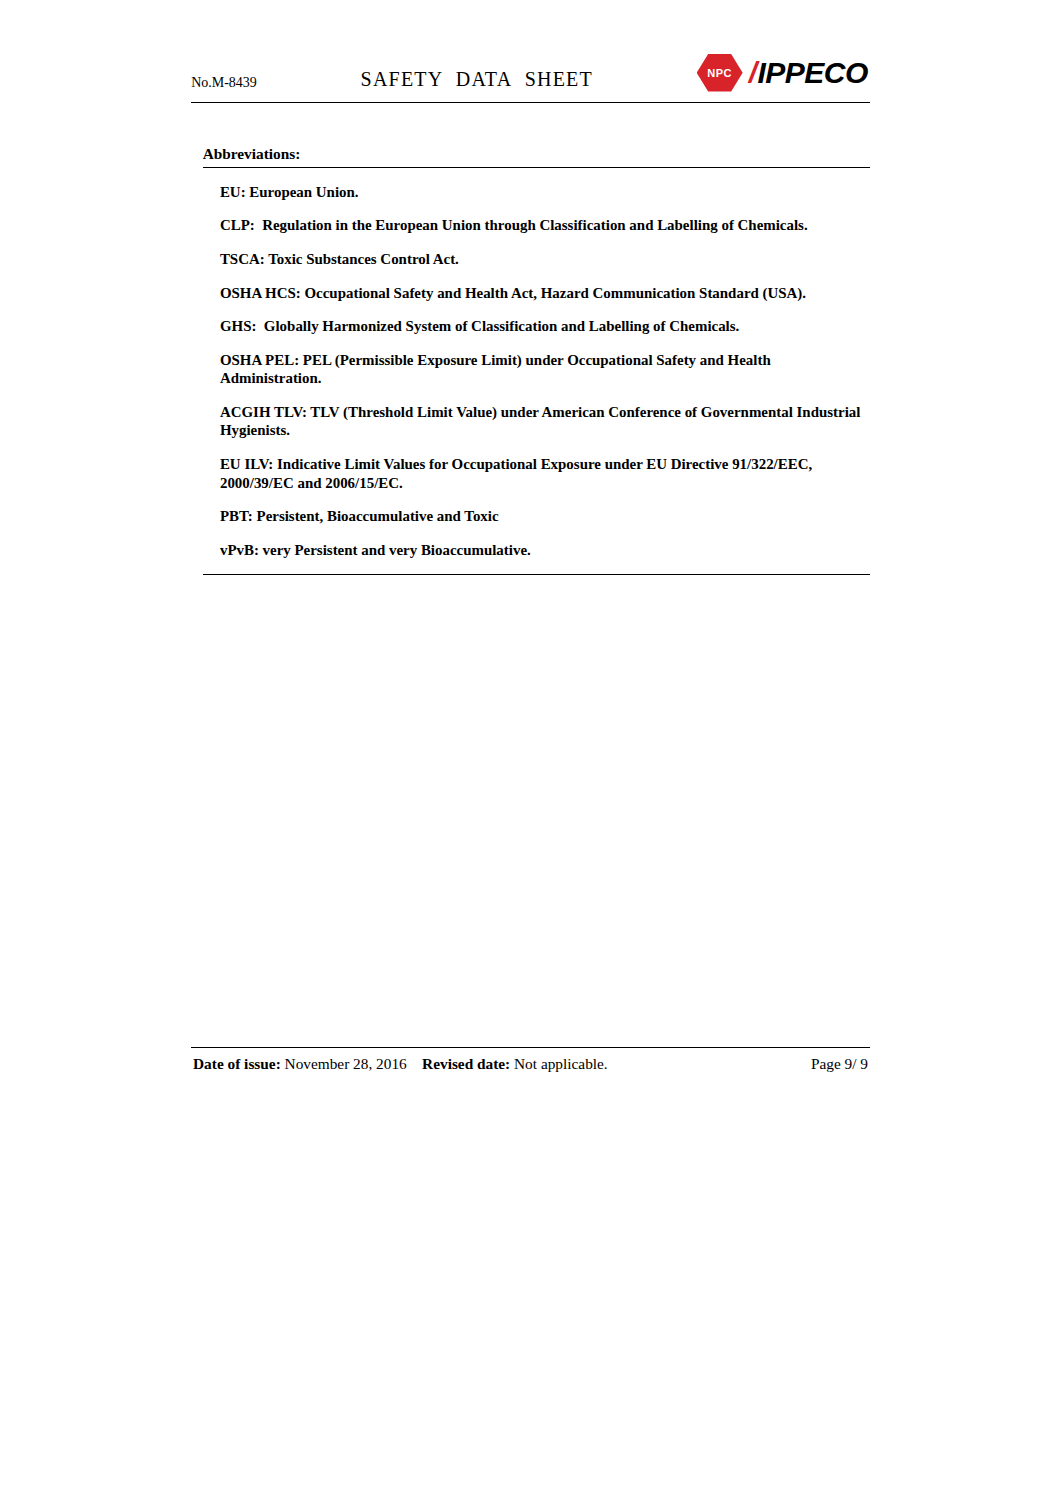No.M-8439
SAFETY DATA SHEET
NPC /IPPECO
Abbreviations:
EU: European Union.
CLP: Regulation in the European Union through Classification and Labelling of Chemicals.
TSCA: Toxic Substances Control Act.
OSHA HCS: Occupational Safety and Health Act, Hazard Communication Standard (USA).
GHS: Globally Harmonized System of Classification and Labelling of Chemicals.
OSHA PEL: PEL (Permissible Exposure Limit) under Occupational Safety and Health Administration.
ACGIH TLV: TLV (Threshold Limit Value) under American Conference of Governmental Industrial Hygienists.
EU ILV: Indicative Limit Values for Occupational Exposure under EU Directive 91/322/EEC, 2000/39/EC and 2006/15/EC.
PBT: Persistent, Bioaccumulative and Toxic
vPvB: very Persistent and very Bioaccumulative.
Date of issue: November 28, 2016 Revised date: Not applicable.
Page 9/ 9